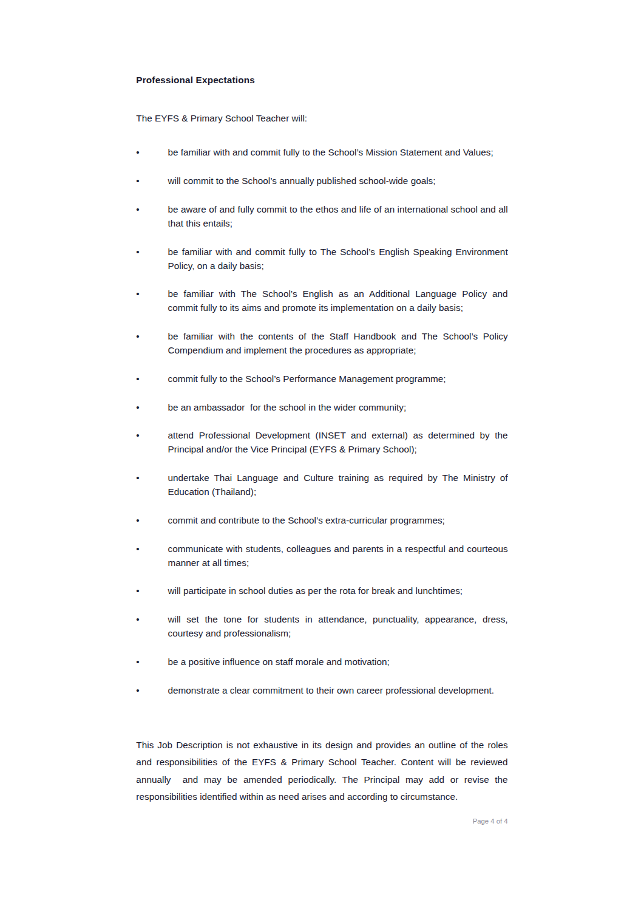Professional Expectations
The EYFS & Primary School Teacher will:
be familiar with and commit fully to the School’s Mission Statement and Values;
will commit to the School’s annually published school-wide goals;
be aware of and fully commit to the ethos and life of an international school and all that this entails;
be familiar with and commit fully to The School’s English Speaking Environment Policy, on a daily basis;
be familiar with The School’s English as an Additional Language Policy and commit fully to its aims and promote its implementation on a daily basis;
be familiar with the contents of the Staff Handbook and The School’s Policy Compendium and implement the procedures as appropriate;
commit fully to the School’s Performance Management programme;
be an ambassador for the school in the wider community;
attend Professional Development (INSET and external) as determined by the Principal and/or the Vice Principal (EYFS & Primary School);
undertake Thai Language and Culture training as required by The Ministry of Education (Thailand);
commit and contribute to the School’s extra-curricular programmes;
communicate with students, colleagues and parents in a respectful and courteous manner at all times;
will participate in school duties as per the rota for break and lunchtimes;
will set the tone for students in attendance, punctuality, appearance, dress, courtesy and professionalism;
be a positive influence on staff morale and motivation;
demonstrate a clear commitment to their own career professional development.
This Job Description is not exhaustive in its design and provides an outline of the roles and responsibilities of the EYFS & Primary School Teacher. Content will be reviewed annually and may be amended periodically. The Principal may add or revise the responsibilities identified within as need arises and according to circumstance.
Page 4 of 4